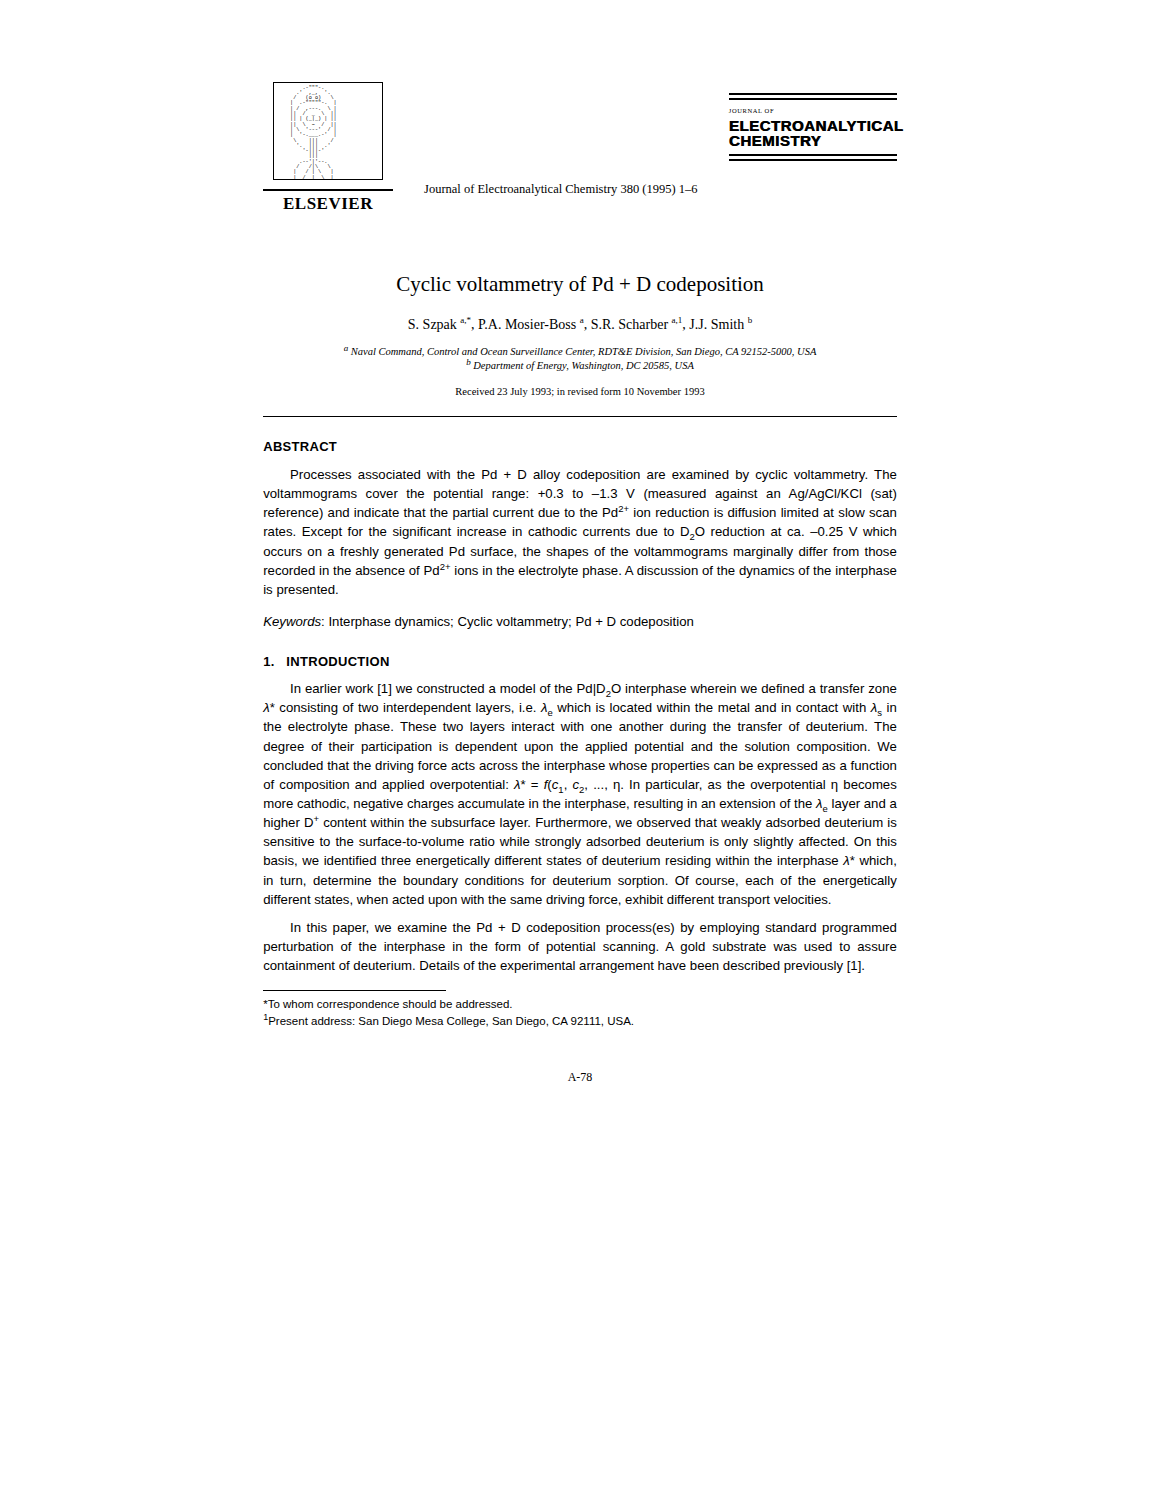.-"""-. .' ,_, '. / (o o) \ | .-"""""-. | | / ,---. \ | || / _ \ || || | (_|_) | || || \ ~ / || | \ '---' / | | '-.___.-' | \ ||| / '. ||| .' '-|||-' ||| .--'|'--. / /|\ \ | / | \ | | / | \ | | / | \ | '-----+-----' \ | / \ | / \ | / \|/ ~~~~~~~~~~~~~~ ~~~~~~~~~~~~~~~~
ELSEVIER
Journal of Electroanalytical Chemistry 380 (1995) 1–6
JOURNAL OF
ELECTROANALYTICAL CHEMISTRY
Cyclic voltammetry of Pd + D codeposition
S. Szpak a,*, P.A. Mosier-Boss a, S.R. Scharber a,1, J.J. Smith b
a Naval Command, Control and Ocean Surveillance Center, RDT&E Division, San Diego, CA 92152-5000, USA
b Department of Energy, Washington, DC 20585, USA
Received 23 July 1993; in revised form 10 November 1993
ABSTRACT
Processes associated with the Pd + D alloy codeposition are examined by cyclic voltammetry. The voltammograms cover the potential range: +0.3 to –1.3 V (measured against an Ag/AgCl/KCl (sat) reference) and indicate that the partial current due to the Pd2+ ion reduction is diffusion limited at slow scan rates. Except for the significant increase in cathodic currents due to D2O reduction at ca. –0.25 V which occurs on a freshly generated Pd surface, the shapes of the voltammograms marginally differ from those recorded in the absence of Pd2+ ions in the electrolyte phase. A discussion of the dynamics of the interphase is presented.
Keywords: Interphase dynamics; Cyclic voltammetry; Pd + D codeposition
1. INTRODUCTION
In earlier work [1] we constructed a model of the Pd|D2O interphase wherein we defined a transfer zone λ* consisting of two interdependent layers, i.e. λe which is located within the metal and in contact with λs in the electrolyte phase. These two layers interact with one another during the transfer of deuterium. The degree of their participation is dependent upon the applied potential and the solution composition. We concluded that the driving force acts across the interphase whose properties can be expressed as a function of composition and applied overpotential: λ* = f(c1, c2, ..., η. In particular, as the overpotential η becomes more cathodic, negative charges accumulate in the interphase, resulting in an extension of the λe layer and a higher D+ content within the subsurface layer. Furthermore, we observed that weakly adsorbed deuterium is sensitive to the surface-to-volume ratio while strongly adsorbed deuterium is only slightly affected. On this basis, we identified three energetically different states of deuterium residing within the interphase λ* which, in turn, determine the boundary conditions for deuterium sorption. Of course, each of the energetically different states, when acted upon with the same driving force, exhibit different transport velocities.
In this paper, we examine the Pd + D codeposition process(es) by employing standard programmed perturbation of the interphase in the form of potential scanning. A gold substrate was used to assure containment of deuterium. Details of the experimental arrangement have been described previously [1].
*To whom correspondence should be addressed.
1Present address: San Diego Mesa College, San Diego, CA 92111, USA.
A-78